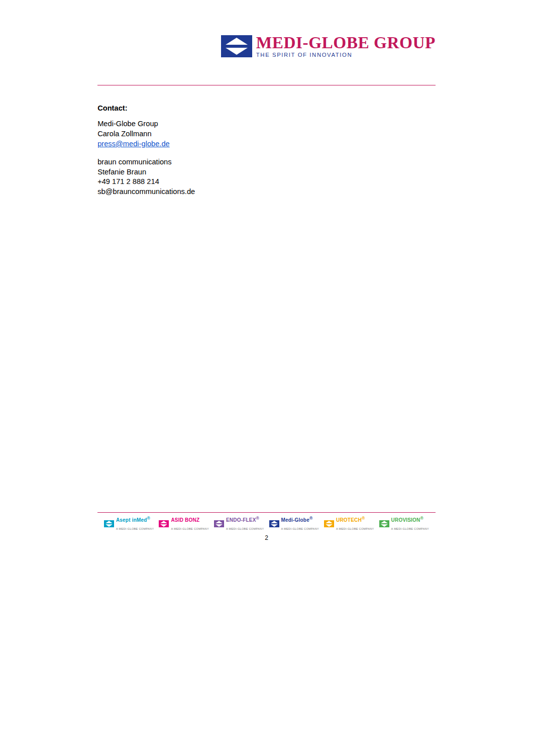MEDI-GLOBE GROUP
THE SPIRIT OF INNOVATION
Contact:
Medi-Globe Group
Carola Zollmann
press@medi-globe.de
braun communications
Stefanie Braun
+49 171 2 888 214
sb@brauncommunications.de
Asept inMed®
A Medi-Globe Company
ASID BONZ
A Medi-Globe Company
ENDO-FLEX®
A Medi-Globe Company
Medi-Globe®
A Medi-Globe Company
UROTECH®
A Medi-Globe Company
UROVISION®
A Medi-Globe Company
2